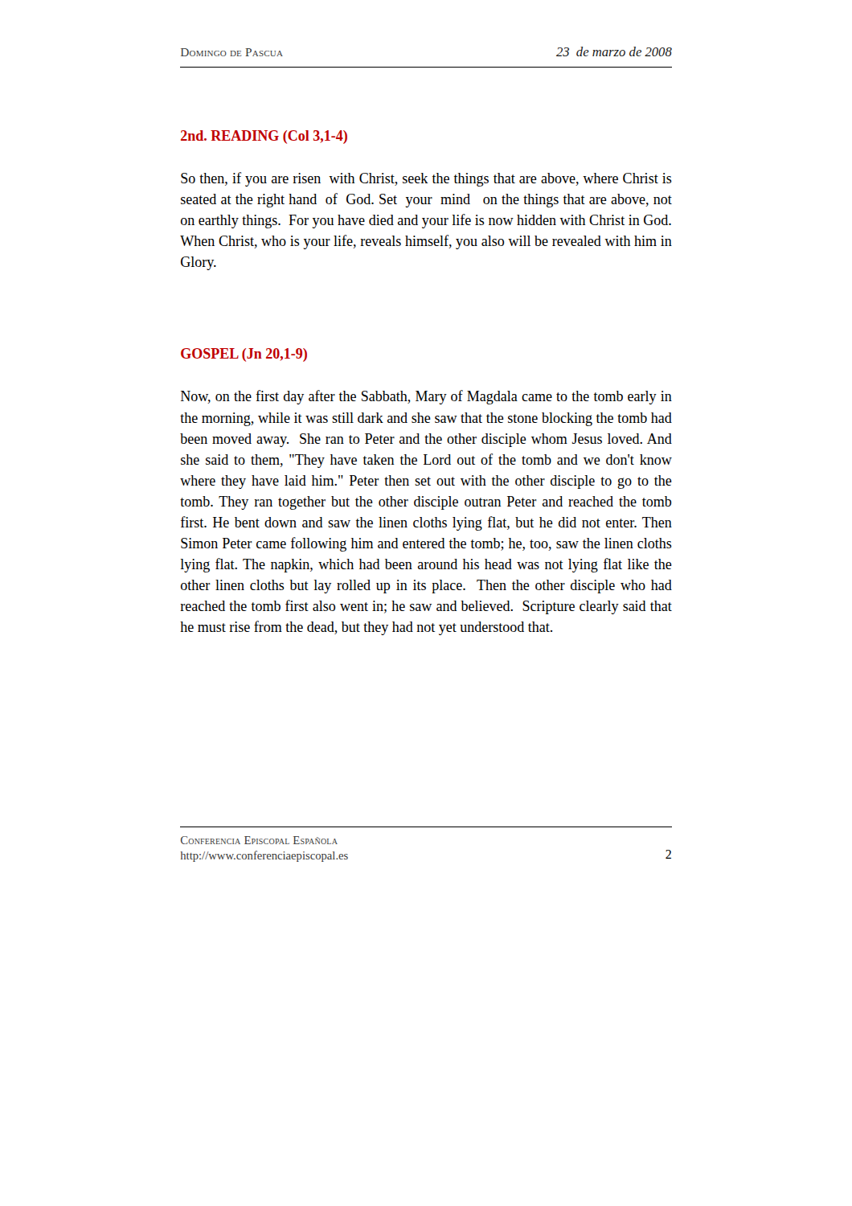Domingo de Pascua
23 de marzo de 2008
2nd. READING (Col 3,1-4)
So then, if you are risen with Christ, seek the things that are above, where Christ is seated at the right hand of God. Set your mind on the things that are above, not on earthly things. For you have died and your life is now hidden with Christ in God. When Christ, who is your life, reveals himself, you also will be revealed with him in Glory.
GOSPEL (Jn 20,1-9)
Now, on the first day after the Sabbath, Mary of Magdala came to the tomb early in the morning, while it was still dark and she saw that the stone blocking the tomb had been moved away. She ran to Peter and the other disciple whom Jesus loved. And she said to them, "They have taken the Lord out of the tomb and we don't know where they have laid him." Peter then set out with the other disciple to go to the tomb. They ran together but the other disciple outran Peter and reached the tomb first. He bent down and saw the linen cloths lying flat, but he did not enter. Then Simon Peter came following him and entered the tomb; he, too, saw the linen cloths lying flat. The napkin, which had been around his head was not lying flat like the other linen cloths but lay rolled up in its place. Then the other disciple who had reached the tomb first also went in; he saw and believed. Scripture clearly said that he must rise from the dead, but they had not yet understood that.
Conferencia Episcopal Española
http://www.conferenciaepiscopal.es
2